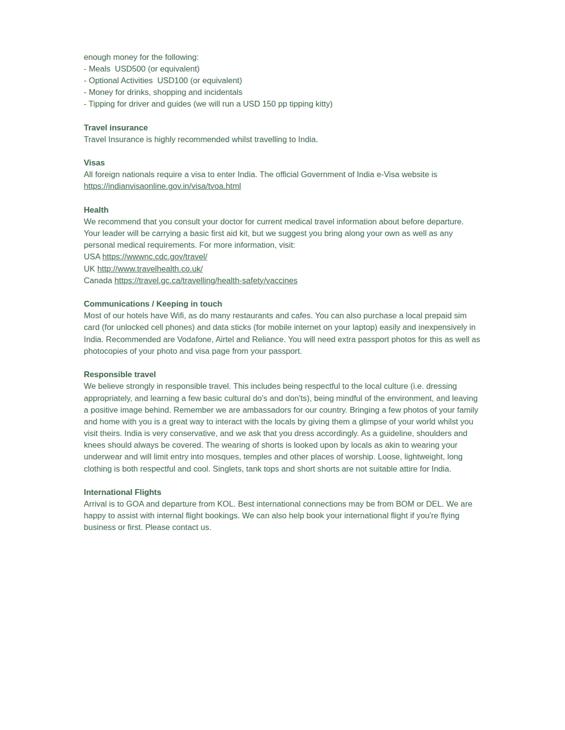enough money for the following:
- Meals USD500 (or equivalent)
- Optional Activities USD100 (or equivalent)
- Money for drinks, shopping and incidentals
- Tipping for driver and guides (we will run a USD 150 pp tipping kitty)
Travel insurance
Travel Insurance is highly recommended whilst travelling to India.
Visas
All foreign nationals require a visa to enter India. The official Government of India e-Visa website is https://indianvisaonline.gov.in/visa/tvoa.html
Health
We recommend that you consult your doctor for current medical travel information about before departure. Your leader will be carrying a basic first aid kit, but we suggest you bring along your own as well as any personal medical requirements. For more information, visit:
USA https://wwwnc.cdc.gov/travel/
UK http://www.travelhealth.co.uk/
Canada https://travel.gc.ca/travelling/health-safety/vaccines
Communications / Keeping in touch
Most of our hotels have Wifi, as do many restaurants and cafes. You can also purchase a local prepaid sim card (for unlocked cell phones) and data sticks (for mobile internet on your laptop) easily and inexpensively in India. Recommended are Vodafone, Airtel and Reliance. You will need extra passport photos for this as well as photocopies of your photo and visa page from your passport.
Responsible travel
We believe strongly in responsible travel. This includes being respectful to the local culture (i.e. dressing appropriately, and learning a few basic cultural do's and don'ts), being mindful of the environment, and leaving a positive image behind. Remember we are ambassadors for our country. Bringing a few photos of your family and home with you is a great way to interact with the locals by giving them a glimpse of your world whilst you visit theirs. India is very conservative, and we ask that you dress accordingly. As a guideline, shoulders and knees should always be covered. The wearing of shorts is looked upon by locals as akin to wearing your underwear and will limit entry into mosques, temples and other places of worship. Loose, lightweight, long clothing is both respectful and cool. Singlets, tank tops and short shorts are not suitable attire for India.
International Flights
Arrival is to GOA and departure from KOL. Best international connections may be from BOM or DEL. We are happy to assist with internal flight bookings. We can also help book your international flight if you're flying business or first. Please contact us.